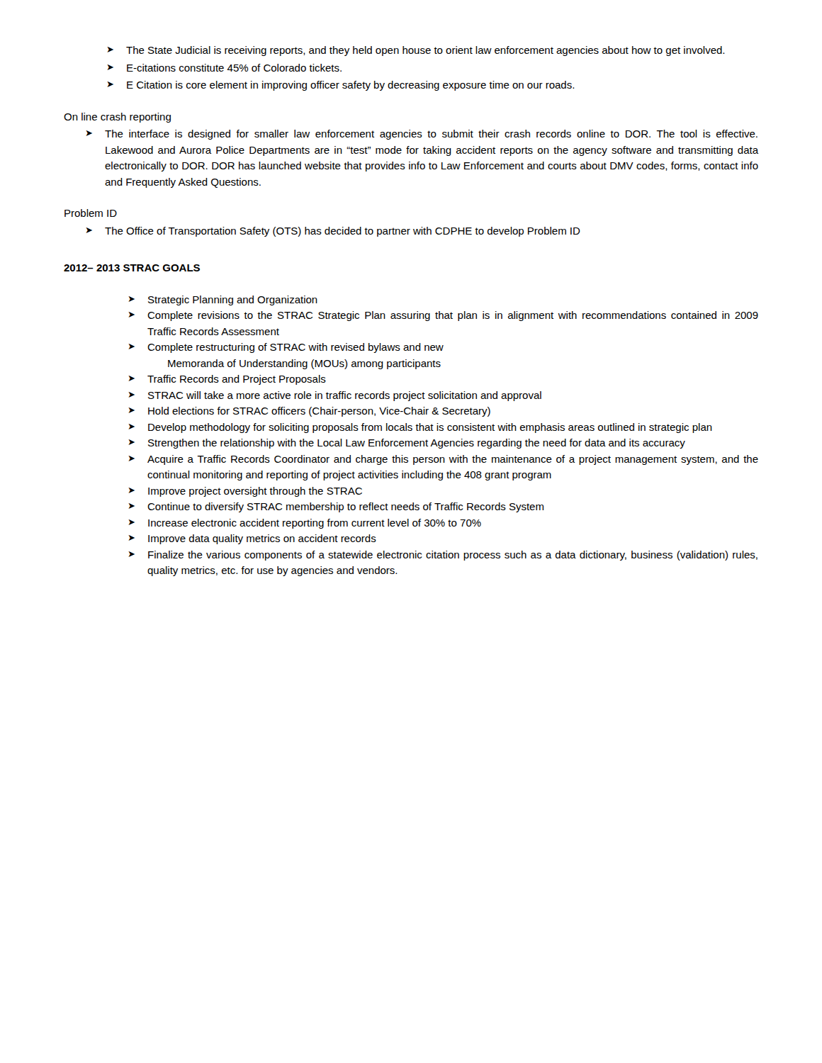The State Judicial is receiving reports, and they held open house to orient law enforcement agencies about how to get involved.
E-citations constitute 45% of Colorado tickets.
E Citation is core element in improving officer safety by decreasing exposure time on our roads.
On line crash reporting
The interface is designed for smaller law enforcement agencies to submit their crash records online to DOR. The tool is effective. Lakewood and Aurora Police Departments are in “test” mode for taking accident reports on the agency software and transmitting data electronically to DOR. DOR has launched website that provides info to Law Enforcement and courts about DMV codes, forms, contact info and Frequently Asked Questions.
Problem ID
The Office of Transportation Safety (OTS) has decided to partner with CDPHE to develop Problem ID
2012– 2013 STRAC GOALS
Strategic Planning and Organization
Complete revisions to the STRAC Strategic Plan assuring that plan is in alignment with recommendations contained in 2009 Traffic Records Assessment
Complete restructuring of STRAC with revised bylaws and new
Memoranda of Understanding (MOUs) among participants
Traffic Records and Project Proposals
STRAC will take a more active role in traffic records project solicitation and approval
Hold elections for STRAC officers (Chair-person, Vice-Chair & Secretary)
Develop methodology for soliciting proposals from locals that is consistent with emphasis areas outlined in strategic plan
Strengthen the relationship with the Local Law Enforcement Agencies regarding the need for data and its accuracy
Acquire a Traffic Records Coordinator and charge this person with the maintenance of a project management system, and the continual monitoring and reporting of project activities including the 408 grant program
Improve project oversight through the STRAC
Continue to diversify STRAC membership to reflect needs of Traffic Records System
Increase electronic accident reporting from current level of 30% to 70%
Improve data quality metrics on accident records
Finalize the various components of a statewide electronic citation process such as a data dictionary, business (validation) rules, quality metrics, etc. for use by agencies and vendors.